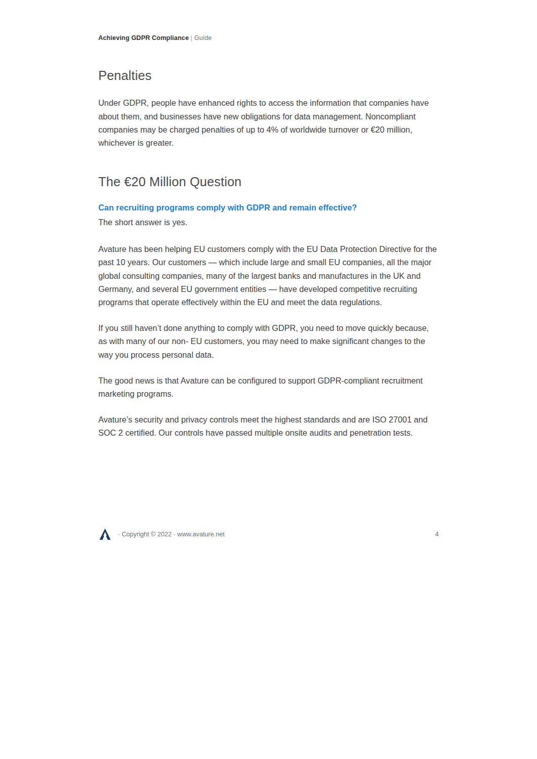Achieving GDPR Compliance | Guide
Penalties
Under GDPR, people have enhanced rights to access the information that companies have about them, and businesses have new obligations for data management. Noncompliant companies may be charged penalties of up to 4% of worldwide turnover or €20 million, whichever is greater.
The €20 Million Question
Can recruiting programs comply with GDPR and remain effective?
The short answer is yes.
Avature has been helping EU customers comply with the EU Data Protection Directive for the past 10 years. Our customers — which include large and small EU companies, all the major global consulting companies, many of the largest banks and manufactures in the UK and Germany, and several EU government entities — have developed competitive recruiting programs that operate effectively within the EU and meet the data regulations.
If you still haven’t done anything to comply with GDPR, you need to move quickly because, as with many of our non- EU customers, you may need to make significant changes to the way you process personal data.
The good news is that Avature can be configured to support GDPR-compliant recruitment marketing programs.
Avature’s security and privacy controls meet the highest standards and are ISO 27001 and SOC 2 certified. Our controls have passed multiple onsite audits and penetration tests.
· Copyright © 2022 · www.avature.net 4